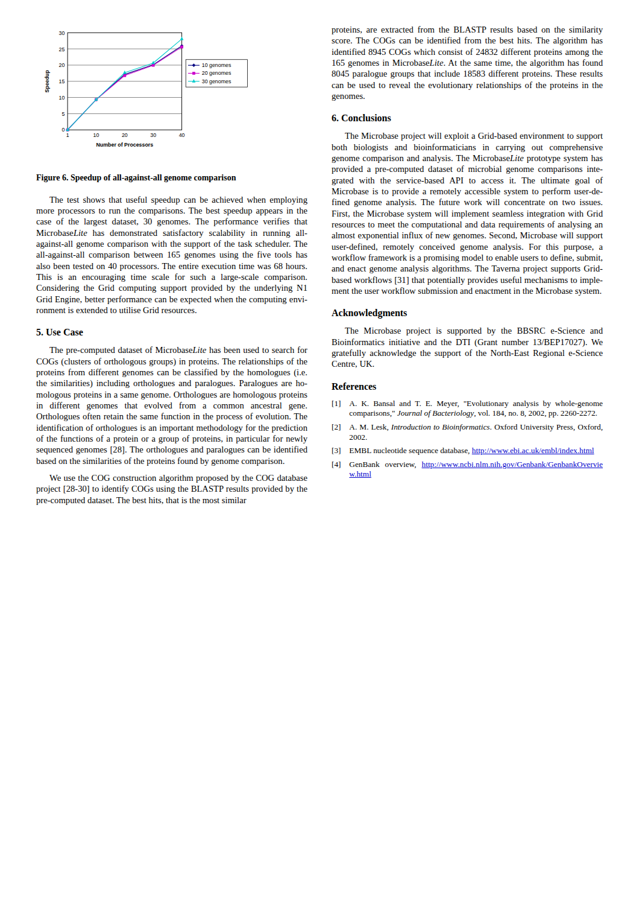30 25 20 15 10 5 0 Speedup 1 10 20 30 40 Number of Processors 10 genomes 20 genomes 30 genomes
Figure 6. Speedup of all-against-all genome comparison
The test shows that useful speedup can be achieved when employing more processors to run the comparisons. The best speedup appears in the case of the largest dataset, 30 genomes. The performance verifies that MicrobaseLite has demonstrated satisfactory scalability in running all-against-all genome comparison with the support of the task scheduler. The all-against-all comparison between 165 genomes using the five tools has also been tested on 40 processors. The entire execution time was 68 hours. This is an encouraging time scale for such a large-scale comparison. Considering the Grid computing support provided by the underlying N1 Grid Engine, better performance can be expected when the computing environment is extended to utilise Grid resources.
5. Use Case
The pre-computed dataset of MicrobaseLite has been used to search for COGs (clusters of orthologous groups) in proteins. The relationships of the proteins from different genomes can be classified by the homologues (i.e. the similarities) including orthologues and paralogues. Paralogues are homologous proteins in a same genome. Orthologues are homologous proteins in different genomes that evolved from a common ancestral gene. Orthologues often retain the same function in the process of evolution. The identification of orthologues is an important methodology for the prediction of the functions of a protein or a group of proteins, in particular for newly sequenced genomes [28]. The orthologues and paralogues can be identified based on the similarities of the proteins found by genome comparison.
We use the COG construction algorithm proposed by the COG database project [28-30] to identify COGs using the BLASTP results provided by the pre-computed dataset. The best hits, that is the most similar
proteins, are extracted from the BLASTP results based on the similarity score. The COGs can be identified from the best hits. The algorithm has identified 8945 COGs which consist of 24832 different proteins among the 165 genomes in MicrobaseLite. At the same time, the algorithm has found 8045 paralogue groups that include 18583 different proteins. These results can be used to reveal the evolutionary relationships of the proteins in the genomes.
6. Conclusions
The Microbase project will exploit a Grid-based environment to support both biologists and bioinformaticians in carrying out comprehensive genome comparison and analysis. The MicrobaseLite prototype system has provided a pre-computed dataset of microbial genome comparisons integrated with the service-based API to access it. The ultimate goal of Microbase is to provide a remotely accessible system to perform user-defined genome analysis. The future work will concentrate on two issues. First, the Microbase system will implement seamless integration with Grid resources to meet the computational and data requirements of analysing an almost exponential influx of new genomes. Second, Microbase will support user-defined, remotely conceived genome analysis. For this purpose, a workflow framework is a promising model to enable users to define, submit, and enact genome analysis algorithms. The Taverna project supports Grid-based workflows [31] that potentially provides useful mechanisms to implement the user workflow submission and enactment in the Microbase system.
Acknowledgments
The Microbase project is supported by the BBSRC e-Science and Bioinformatics initiative and the DTI (Grant number 13/BEP17027). We gratefully acknowledge the support of the North-East Regional e-Science Centre, UK.
References
[1] A. K. Bansal and T. E. Meyer, "Evolutionary analysis by whole-genome comparisons," Journal of Bacteriology, vol. 184, no. 8, 2002, pp. 2260-2272.
[2] A. M. Lesk, Introduction to Bioinformatics. Oxford University Press, Oxford, 2002.
[3] EMBL nucleotide sequence database, http://www.ebi.ac.uk/embl/index.html
[4] GenBank overview, http://www.ncbi.nlm.nih.gov/Genbank/GenbankOverview.html